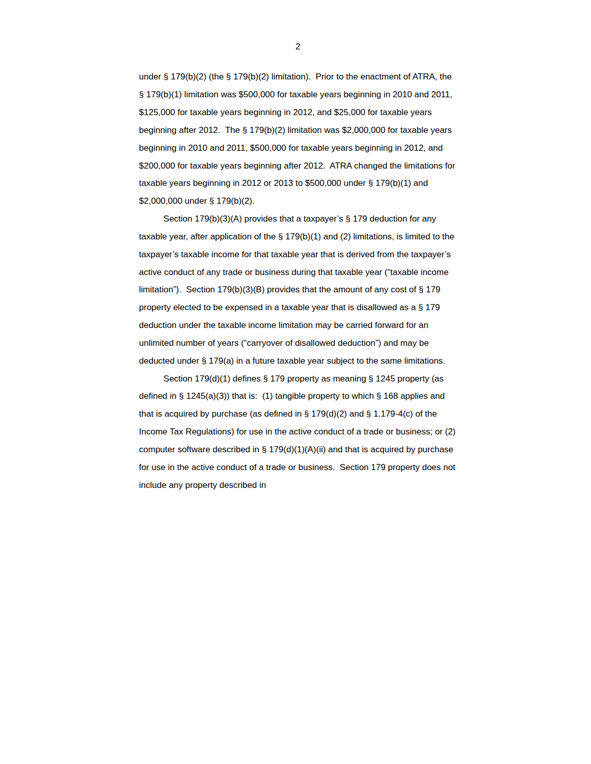2
under § 179(b)(2) (the § 179(b)(2) limitation). Prior to the enactment of ATRA, the § 179(b)(1) limitation was $500,000 for taxable years beginning in 2010 and 2011, $125,000 for taxable years beginning in 2012, and $25,000 for taxable years beginning after 2012. The § 179(b)(2) limitation was $2,000,000 for taxable years beginning in 2010 and 2011, $500,000 for taxable years beginning in 2012, and $200,000 for taxable years beginning after 2012. ATRA changed the limitations for taxable years beginning in 2012 or 2013 to $500,000 under § 179(b)(1) and $2,000,000 under § 179(b)(2).
Section 179(b)(3)(A) provides that a taxpayer’s § 179 deduction for any taxable year, after application of the § 179(b)(1) and (2) limitations, is limited to the taxpayer’s taxable income for that taxable year that is derived from the taxpayer’s active conduct of any trade or business during that taxable year (“taxable income limitation”). Section 179(b)(3)(B) provides that the amount of any cost of § 179 property elected to be expensed in a taxable year that is disallowed as a § 179 deduction under the taxable income limitation may be carried forward for an unlimited number of years (“carryover of disallowed deduction”) and may be deducted under § 179(a) in a future taxable year subject to the same limitations.
Section 179(d)(1) defines § 179 property as meaning § 1245 property (as defined in § 1245(a)(3)) that is: (1) tangible property to which § 168 applies and that is acquired by purchase (as defined in § 179(d)(2) and § 1.179-4(c) of the Income Tax Regulations) for use in the active conduct of a trade or business; or (2) computer software described in § 179(d)(1)(A)(ii) and that is acquired by purchase for use in the active conduct of a trade or business. Section 179 property does not include any property described in